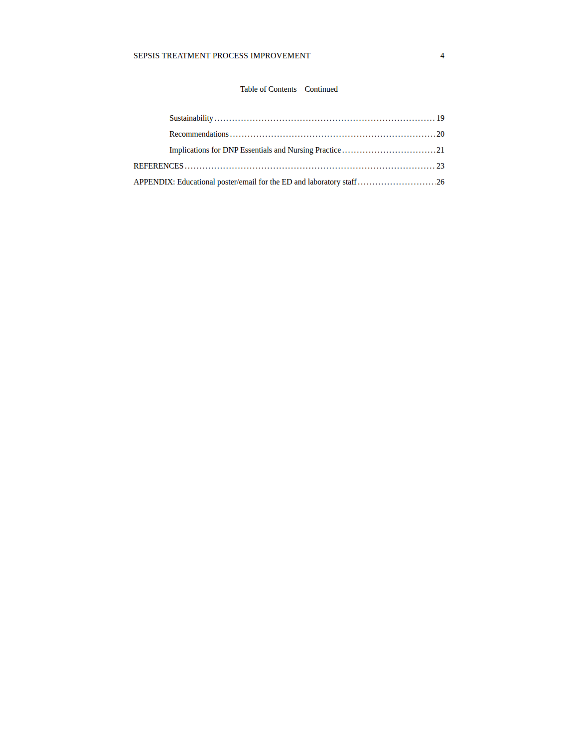Sepsis Treatment Process Improvement 4
Table of Contents—Continued
Sustainability .................................................................................................................. 19
Recommendations .......................................................................................................... 20
Implications for DNP Essentials and Nursing Practice .................................................... 21
REFERENCES ........................................................................................................................... 23
APPENDIX: Educational poster/email for the ED and laboratory staff ....................................... 26